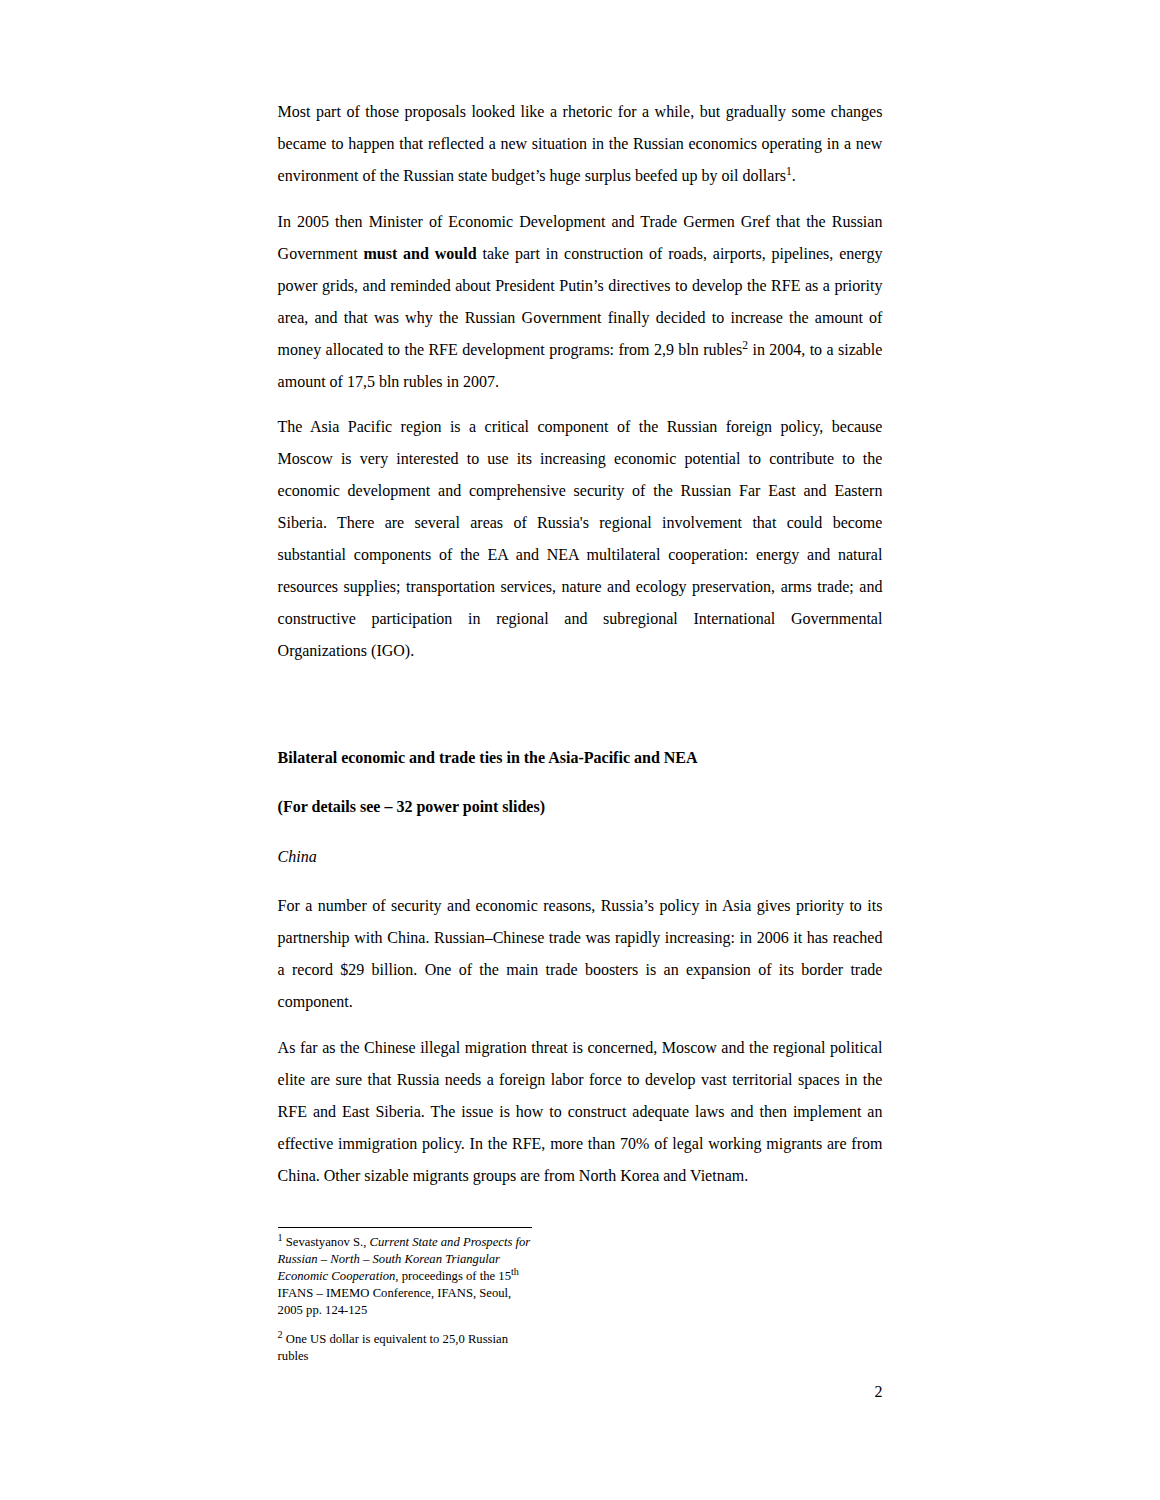Most part of those proposals looked like a rhetoric for a while, but gradually some changes became to happen that reflected a new situation in the Russian economics operating in a new environment of the Russian state budget’s huge surplus beefed up by oil dollars1.
In 2005 then Minister of Economic Development and Trade Germen Gref that the Russian Government must and would take part in construction of roads, airports, pipelines, energy power grids, and reminded about President Putin’s directives to develop the RFE as a priority area, and that was why the Russian Government finally decided to increase the amount of money allocated to the RFE development programs: from 2,9 bln rubles2 in 2004, to a sizable amount of 17,5 bln rubles in 2007.
The Asia Pacific region is a critical component of the Russian foreign policy, because Moscow is very interested to use its increasing economic potential to contribute to the economic development and comprehensive security of the Russian Far East and Eastern Siberia. There are several areas of Russia's regional involvement that could become substantial components of the EA and NEA multilateral cooperation: energy and natural resources supplies; transportation services, nature and ecology preservation, arms trade; and constructive participation in regional and subregional International Governmental Organizations (IGO).
Bilateral economic and trade ties in the Asia-Pacific and NEA
(For details see – 32 power point slides)
China
For a number of security and economic reasons, Russia’s policy in Asia gives priority to its partnership with China. Russian–Chinese trade was rapidly increasing: in 2006 it has reached a record $29 billion. One of the main trade boosters is an expansion of its border trade component.
As far as the Chinese illegal migration threat is concerned, Moscow and the regional political elite are sure that Russia needs a foreign labor force to develop vast territorial spaces in the RFE and East Siberia. The issue is how to construct adequate laws and then implement an effective immigration policy. In the RFE, more than 70% of legal working migrants are from China. Other sizable migrants groups are from North Korea and Vietnam.
1 Sevastyanov S., Current State and Prospects for Russian – North – South Korean Triangular Economic Cooperation, proceedings of the 15th IFANS – IMEMO Conference, IFANS, Seoul, 2005 pp. 124-125
2 One US dollar is equivalent to 25,0 Russian rubles
2